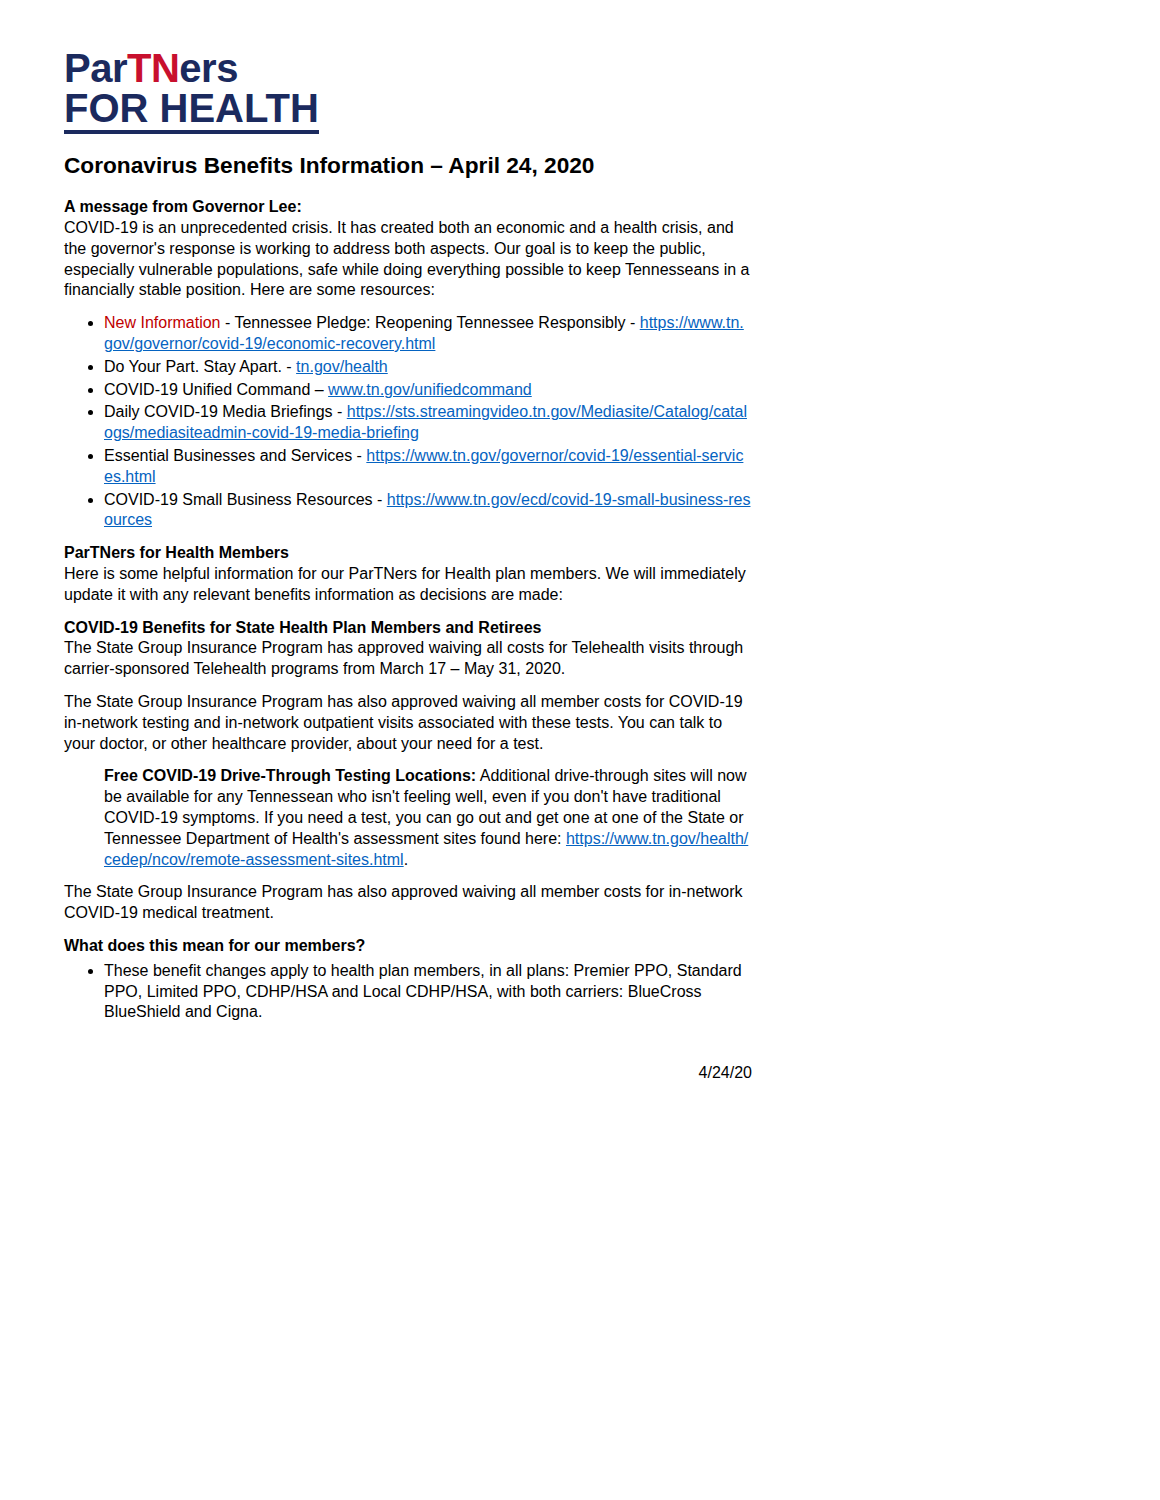ParTNers
FOR HEALTH
Coronavirus Benefits Information – April 24, 2020
A message from Governor Lee:
COVID-19 is an unprecedented crisis. It has created both an economic and a health crisis, and the governor's response is working to address both aspects. Our goal is to keep the public, especially vulnerable populations, safe while doing everything possible to keep Tennesseans in a financially stable position. Here are some resources:
New Information - Tennessee Pledge: Reopening Tennessee Responsibly - https://www.tn.gov/governor/covid-19/economic-recovery.html
Do Your Part. Stay Apart. - tn.gov/health
COVID-19 Unified Command – www.tn.gov/unifiedcommand
Daily COVID-19 Media Briefings - https://sts.streamingvideo.tn.gov/Mediasite/Catalog/catalogs/mediasiteadmin-covid-19-media-briefing
Essential Businesses and Services - https://www.tn.gov/governor/covid-19/essential-services.html
COVID-19 Small Business Resources - https://www.tn.gov/ecd/covid-19-small-business-resources
ParTNers for Health Members
Here is some helpful information for our ParTNers for Health plan members. We will immediately update it with any relevant benefits information as decisions are made:
COVID-19 Benefits for State Health Plan Members and Retirees
The State Group Insurance Program has approved waiving all costs for Telehealth visits through carrier-sponsored Telehealth programs from March 17 – May 31, 2020.
The State Group Insurance Program has also approved waiving all member costs for COVID-19 in-network testing and in-network outpatient visits associated with these tests. You can talk to your doctor, or other healthcare provider, about your need for a test.
Free COVID-19 Drive-Through Testing Locations: Additional drive-through sites will now be available for any Tennessean who isn't feeling well, even if you don't have traditional COVID-19 symptoms. If you need a test, you can go out and get one at one of the State or Tennessee Department of Health's assessment sites found here: https://www.tn.gov/health/cedep/ncov/remote-assessment-sites.html.
The State Group Insurance Program has also approved waiving all member costs for in-network COVID-19 medical treatment.
What does this mean for our members?
These benefit changes apply to health plan members, in all plans: Premier PPO, Standard PPO, Limited PPO, CDHP/HSA and Local CDHP/HSA, with both carriers: BlueCross BlueShield and Cigna.
4/24/20